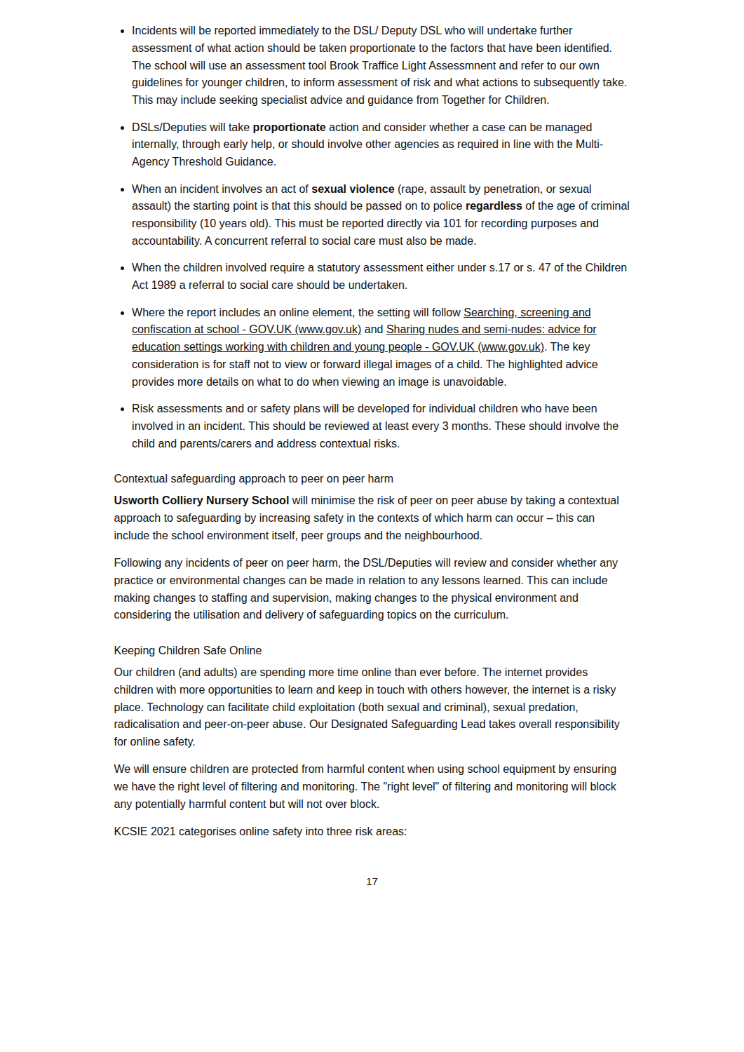Incidents will be reported immediately to the DSL/ Deputy DSL who will undertake further assessment of what action should be taken proportionate to the factors that have been identified. The school will use an assessment tool Brook Traffice Light Assessmnent and refer to our own guidelines for younger children, to inform assessment of risk and what actions to subsequently take. This may include seeking specialist advice and guidance from Together for Children.
DSLs/Deputies will take proportionate action and consider whether a case can be managed internally, through early help, or should involve other agencies as required in line with the Multi-Agency Threshold Guidance.
When an incident involves an act of sexual violence (rape, assault by penetration, or sexual assault) the starting point is that this should be passed on to police regardless of the age of criminal responsibility (10 years old). This must be reported directly via 101 for recording purposes and accountability. A concurrent referral to social care must also be made.
When the children involved require a statutory assessment either under s.17 or s. 47 of the Children Act 1989 a referral to social care should be undertaken.
Where the report includes an online element, the setting will follow Searching, screening and confiscation at school - GOV.UK (www.gov.uk) and Sharing nudes and semi-nudes: advice for education settings working with children and young people - GOV.UK (www.gov.uk). The key consideration is for staff not to view or forward illegal images of a child. The highlighted advice provides more details on what to do when viewing an image is unavoidable.
Risk assessments and or safety plans will be developed for individual children who have been involved in an incident. This should be reviewed at least every 3 months. These should involve the child and parents/carers and address contextual risks.
Contextual safeguarding approach to peer on peer harm
Usworth Colliery Nursery School will minimise the risk of peer on peer abuse by taking a contextual approach to safeguarding by increasing safety in the contexts of which harm can occur – this can include the school environment itself, peer groups and the neighbourhood.
Following any incidents of peer on peer harm, the DSL/Deputies will review and consider whether any practice or environmental changes can be made in relation to any lessons learned. This can include making changes to staffing and supervision, making changes to the physical environment and considering the utilisation and delivery of safeguarding topics on the curriculum.
Keeping Children Safe Online
Our children (and adults) are spending more time online than ever before. The internet provides children with more opportunities to learn and keep in touch with others however, the internet is a risky place. Technology can facilitate child exploitation (both sexual and criminal), sexual predation, radicalisation and peer-on-peer abuse. Our Designated Safeguarding Lead takes overall responsibility for online safety.
We will ensure children are protected from harmful content when using school equipment by ensuring we have the right level of filtering and monitoring. The "right level" of filtering and monitoring will block any potentially harmful content but will not over block.
KCSIE 2021 categorises online safety into three risk areas:
17